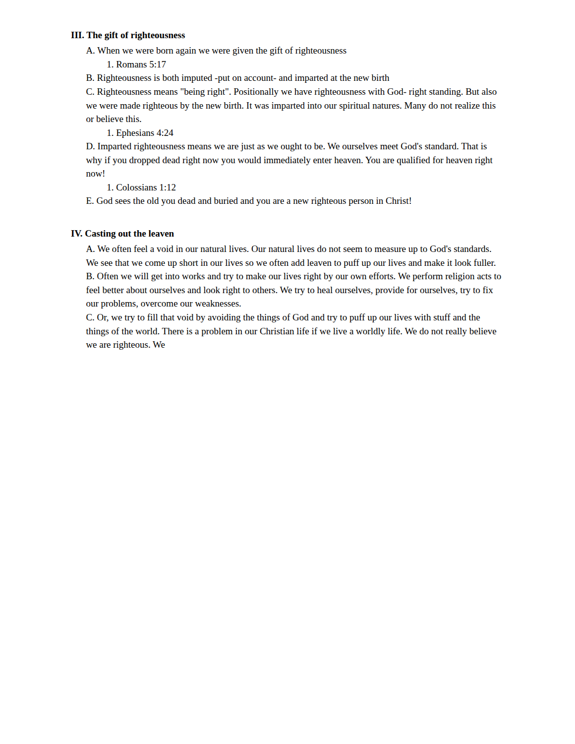III. The gift of righteousness
A. When we were born again we were given the gift of righteousness
1. Romans 5:17
B. Righteousness is both imputed -put on account- and imparted at the new birth
C. Righteousness means "being right". Positionally we have righteousness with God- right standing. But also we were made righteous by the new birth. It was imparted into our spiritual natures. Many do not realize this or believe this.
1. Ephesians 4:24
D. Imparted righteousness means we are just as we ought to be. We ourselves meet God's standard. That is why if you dropped dead right now you would immediately enter heaven. You are qualified for heaven right now!
1. Colossians 1:12
E. God sees the old you dead and buried and you are a new righteous person in Christ!
IV. Casting out the leaven
A. We often feel a void in our natural lives. Our natural lives do not seem to measure up to God's standards. We see that we come up short in our lives so we often add leaven to puff up our lives and make it look fuller.
B. Often we will get into works and try to make our lives right by our own efforts. We perform religion acts to feel better about ourselves and look right to others. We try to heal ourselves, provide for ourselves, try to fix our problems, overcome our weaknesses.
C. Or, we try to fill that void by avoiding the things of God and try to puff up our lives with stuff and the things of the world. There is a problem in our Christian life if we live a worldly life. We do not really believe we are righteous. We